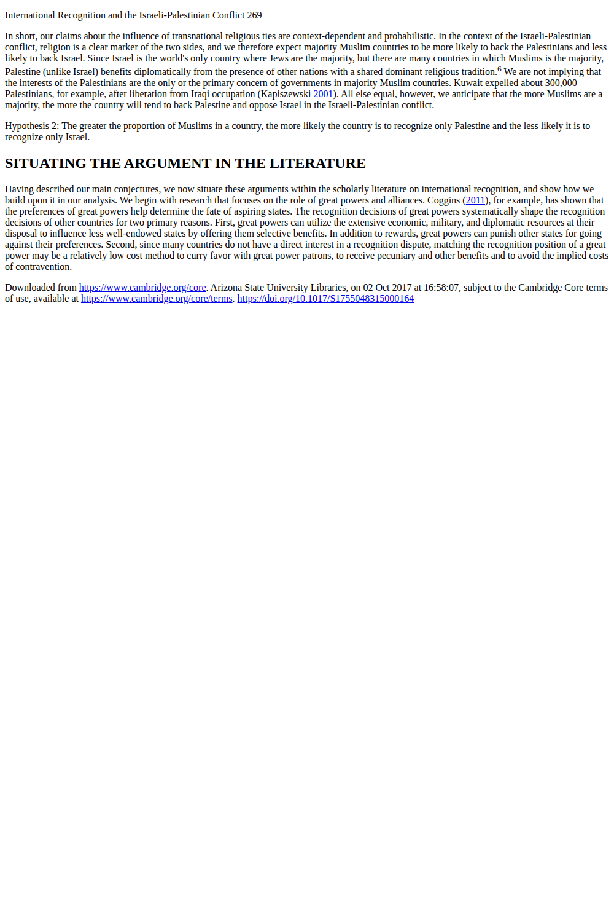International Recognition and the Israeli-Palestinian Conflict 269
In short, our claims about the influence of transnational religious ties are context-dependent and probabilistic. In the context of the Israeli-Palestinian conflict, religion is a clear marker of the two sides, and we therefore expect majority Muslim countries to be more likely to back the Palestinians and less likely to back Israel. Since Israel is the world's only country where Jews are the majority, but there are many countries in which Muslims is the majority, Palestine (unlike Israel) benefits diplomatically from the presence of other nations with a shared dominant religious tradition.6 We are not implying that the interests of the Palestinians are the only or the primary concern of governments in majority Muslim countries. Kuwait expelled about 300,000 Palestinians, for example, after liberation from Iraqi occupation (Kapiszewski 2001). All else equal, however, we anticipate that the more Muslims are a majority, the more the country will tend to back Palestine and oppose Israel in the Israeli-Palestinian conflict.
Hypothesis 2: The greater the proportion of Muslims in a country, the more likely the country is to recognize only Palestine and the less likely it is to recognize only Israel.
SITUATING THE ARGUMENT IN THE LITERATURE
Having described our main conjectures, we now situate these arguments within the scholarly literature on international recognition, and show how we build upon it in our analysis. We begin with research that focuses on the role of great powers and alliances. Coggins (2011), for example, has shown that the preferences of great powers help determine the fate of aspiring states. The recognition decisions of great powers systematically shape the recognition decisions of other countries for two primary reasons. First, great powers can utilize the extensive economic, military, and diplomatic resources at their disposal to influence less well-endowed states by offering them selective benefits. In addition to rewards, great powers can punish other states for going against their preferences. Second, since many countries do not have a direct interest in a recognition dispute, matching the recognition position of a great power may be a relatively low cost method to curry favor with great power patrons, to receive pecuniary and other benefits and to avoid the implied costs of contravention.
Downloaded from https://www.cambridge.org/core. Arizona State University Libraries, on 02 Oct 2017 at 16:58:07, subject to the Cambridge Core terms of use, available at https://www.cambridge.org/core/terms. https://doi.org/10.1017/S1755048315000164